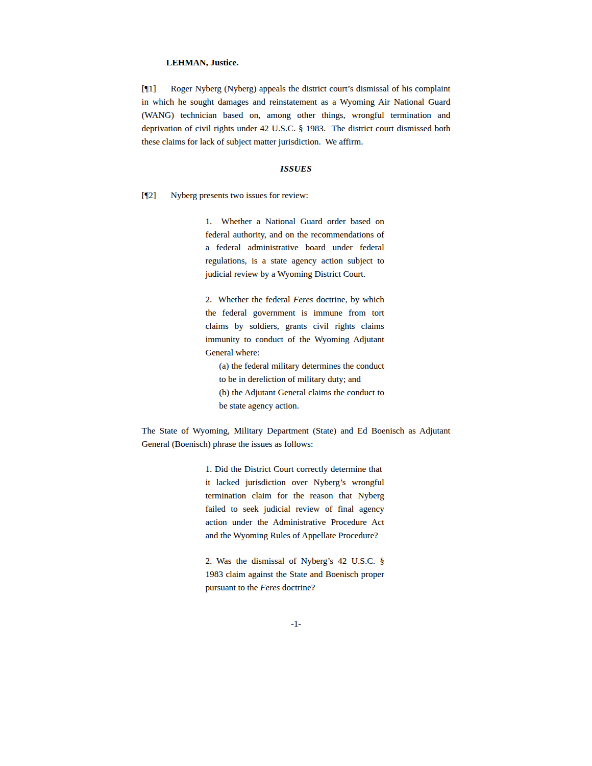LEHMAN, Justice.
[¶1] Roger Nyberg (Nyberg) appeals the district court’s dismissal of his complaint in which he sought damages and reinstatement as a Wyoming Air National Guard (WANG) technician based on, among other things, wrongful termination and deprivation of civil rights under 42 U.S.C. § 1983. The district court dismissed both these claims for lack of subject matter jurisdiction. We affirm.
ISSUES
[¶2] Nyberg presents two issues for review:
1. Whether a National Guard order based on federal authority, and on the recommendations of a federal administrative board under federal regulations, is a state agency action subject to judicial review by a Wyoming District Court.
2. Whether the federal Feres doctrine, by which the federal government is immune from tort claims by soldiers, grants civil rights claims immunity to conduct of the Wyoming Adjutant General where:
(a) the federal military determines the conduct to be in dereliction of military duty; and
(b) the Adjutant General claims the conduct to be state agency action.
The State of Wyoming, Military Department (State) and Ed Boenisch as Adjutant General (Boenisch) phrase the issues as follows:
1. Did the District Court correctly determine that it lacked jurisdiction over Nyberg’s wrongful termination claim for the reason that Nyberg failed to seek judicial review of final agency action under the Administrative Procedure Act and the Wyoming Rules of Appellate Procedure?
2. Was the dismissal of Nyberg’s 42 U.S.C. § 1983 claim against the State and Boenisch proper pursuant to the Feres doctrine?
-1-